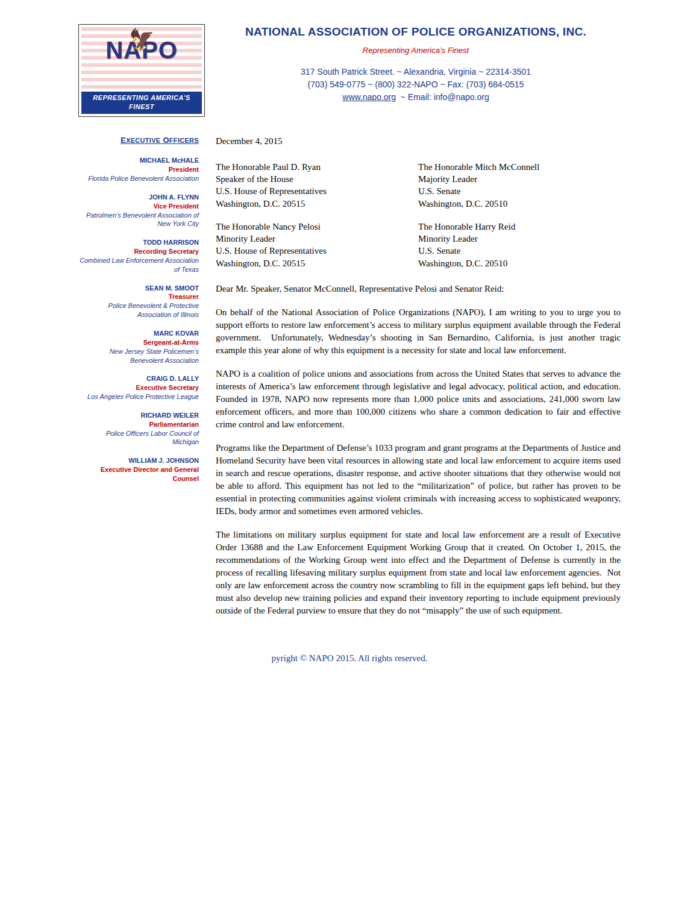🦅
NAPO
REPRESENTING AMERICA'S FINEST
NATIONAL ASSOCIATION OF POLICE ORGANIZATIONS, INC.
Representing America’s Finest
317 South Patrick Street. ~ Alexandria, Virginia ~ 22314-3501
(703) 549-0775 ~ (800) 322-NAPO ~ Fax: (703) 684-0515
www.napo.org ~ Email: info@napo.org
EXECUTIVE OFFICERS
MICHAEL McHALE
President
Florida Police Benevolent Association
JOHN A. FLYNN
Vice President
Patrolmen’s Benevolent Association of New York City
TODD HARRISON
Recording Secretary
Combined Law Enforcement Association of Texas
SEAN M. SMOOT
Treasurer
Police Benevolent & Protective Association of Illinois
MARC KOVAR
Sergeant-at-Arms
New Jersey State Policemen’s Benevolent Association
CRAIG D. LALLY
Executive Secretary
Los Angeles Police Protective League
RICHARD WEILER
Parliamentarian
Police Officers Labor Council of Michigan
WILLIAM J. JOHNSON
Executive Director and General Counsel
December 4, 2015
The Honorable Paul D. Ryan
Speaker of the House
U.S. House of Representatives
Washington, D.C. 20515
The Honorable Mitch McConnell
Majority Leader
U.S. Senate
Washington, D.C. 20510
The Honorable Nancy Pelosi
Minority Leader
U.S. House of Representatives
Washington, D.C. 20515
The Honorable Harry Reid
Minority Leader
U.S. Senate
Washington, D.C. 20510
Dear Mr. Speaker, Senator McConnell, Representative Pelosi and Senator Reid:
On behalf of the National Association of Police Organizations (NAPO), I am writing to you to urge you to support efforts to restore law enforcement’s access to military surplus equipment available through the Federal government. Unfortunately, Wednesday’s shooting in San Bernardino, California, is just another tragic example this year alone of why this equipment is a necessity for state and local law enforcement.
NAPO is a coalition of police unions and associations from across the United States that serves to advance the interests of America’s law enforcement through legislative and legal advocacy, political action, and education. Founded in 1978, NAPO now represents more than 1,000 police units and associations, 241,000 sworn law enforcement officers, and more than 100,000 citizens who share a common dedication to fair and effective crime control and law enforcement.
Programs like the Department of Defense’s 1033 program and grant programs at the Departments of Justice and Homeland Security have been vital resources in allowing state and local law enforcement to acquire items used in search and rescue operations, disaster response, and active shooter situations that they otherwise would not be able to afford. This equipment has not led to the “militarization” of police, but rather has proven to be essential in protecting communities against violent criminals with increasing access to sophisticated weaponry, IEDs, body armor and sometimes even armored vehicles.
The limitations on military surplus equipment for state and local law enforcement are a result of Executive Order 13688 and the Law Enforcement Equipment Working Group that it created. On October 1, 2015, the recommendations of the Working Group went into effect and the Department of Defense is currently in the process of recalling lifesaving military surplus equipment from state and local law enforcement agencies. Not only are law enforcement across the country now scrambling to fill in the equipment gaps left behind, but they must also develop new training policies and expand their inventory reporting to include equipment previously outside of the Federal purview to ensure that they do not “misapply” the use of such equipment.
pyright © NAPO 2015. All rights reserved.